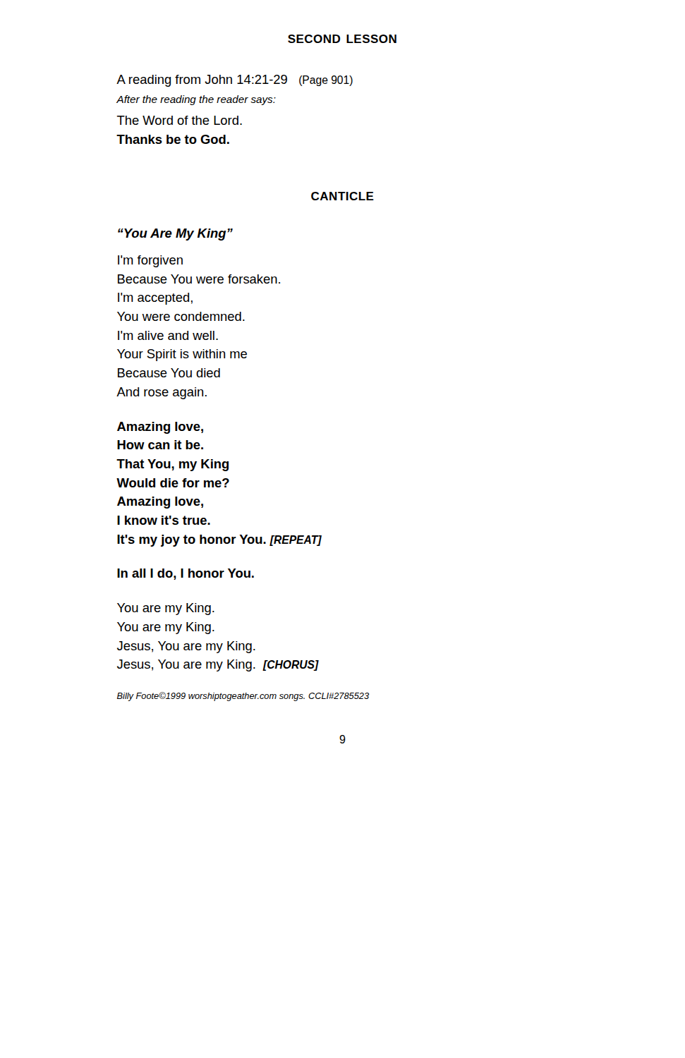Second Lesson
A reading from John 14:21-29 (Page 901)
After the reading the reader says:
The Word of the Lord.
Thanks be to God.
Canticle
“You Are My King”
I'm forgiven
Because You were forsaken.
I'm accepted,
You were condemned.
I'm alive and well.
Your Spirit is within me
Because You died
And rose again.
Amazing love,
How can it be.
That You, my King
Would die for me?
Amazing love,
I know it's true.
It's my joy to honor You. [Repeat]
In all I do, I honor You.
You are my King.
You are my King.
Jesus, You are my King.
Jesus, You are my King. [Chorus]
Billy Foote©1999 worshiptogeather.com songs. CCLI#2785523
9